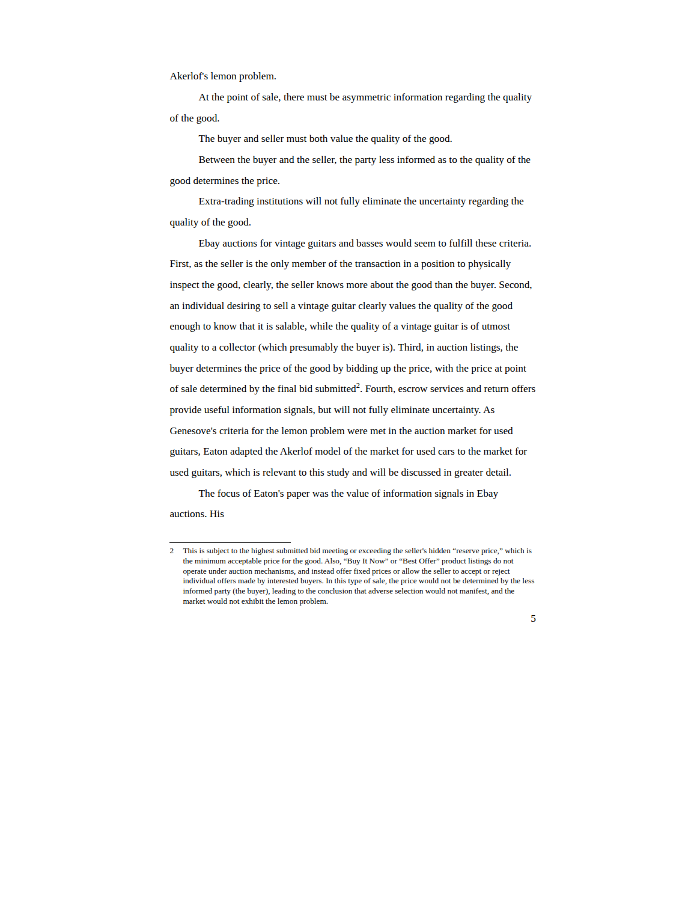Akerlof's lemon problem.
At the point of sale, there must be asymmetric information regarding the quality of the good.
The buyer and seller must both value the quality of the good.
Between the buyer and the seller, the party less informed as to the quality of the good determines the price.
Extra-trading institutions will not fully eliminate the uncertainty regarding the quality of the good.
Ebay auctions for vintage guitars and basses would seem to fulfill these criteria. First, as the seller is the only member of the transaction in a position to physically inspect the good, clearly, the seller knows more about the good than the buyer. Second, an individual desiring to sell a vintage guitar clearly values the quality of the good enough to know that it is salable, while the quality of a vintage guitar is of utmost quality to a collector (which presumably the buyer is). Third, in auction listings, the buyer determines the price of the good by bidding up the price, with the price at point of sale determined by the final bid submitted2. Fourth, escrow services and return offers provide useful information signals, but will not fully eliminate uncertainty. As Genesove's criteria for the lemon problem were met in the auction market for used guitars, Eaton adapted the Akerlof model of the market for used cars to the market for used guitars, which is relevant to this study and will be discussed in greater detail.
The focus of Eaton's paper was the value of information signals in Ebay auctions. His
2
This is subject to the highest submitted bid meeting or exceeding the seller's hidden “reserve price,” which is the minimum acceptable price for the good. Also, “Buy It Now” or “Best Offer” product listings do not operate under auction mechanisms, and instead offer fixed prices or allow the seller to accept or reject individual offers made by interested buyers. In this type of sale, the price would not be determined by the less informed party (the buyer), leading to the conclusion that adverse selection would not manifest, and the market would not exhibit the lemon problem.
5